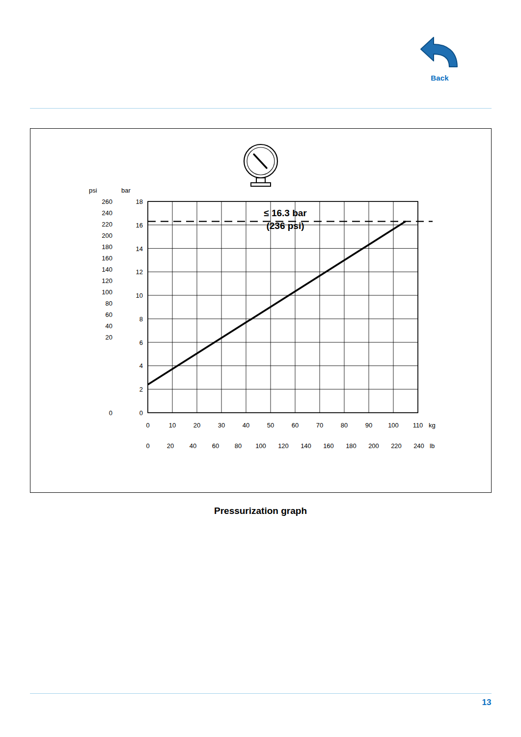Back
psi bar ≤ 16.3 bar (236 psi) 18 16 14 12 10 8 6 4 2 0 260 240 220 200 180 160 140 120 100 80 60 40 20 0 0 10 20 30 40 50 60 70 80 90 100 110 kg 0 20 40 60 80 100 120 140 160 180 200 220 240 lb
Pressurization graph
13